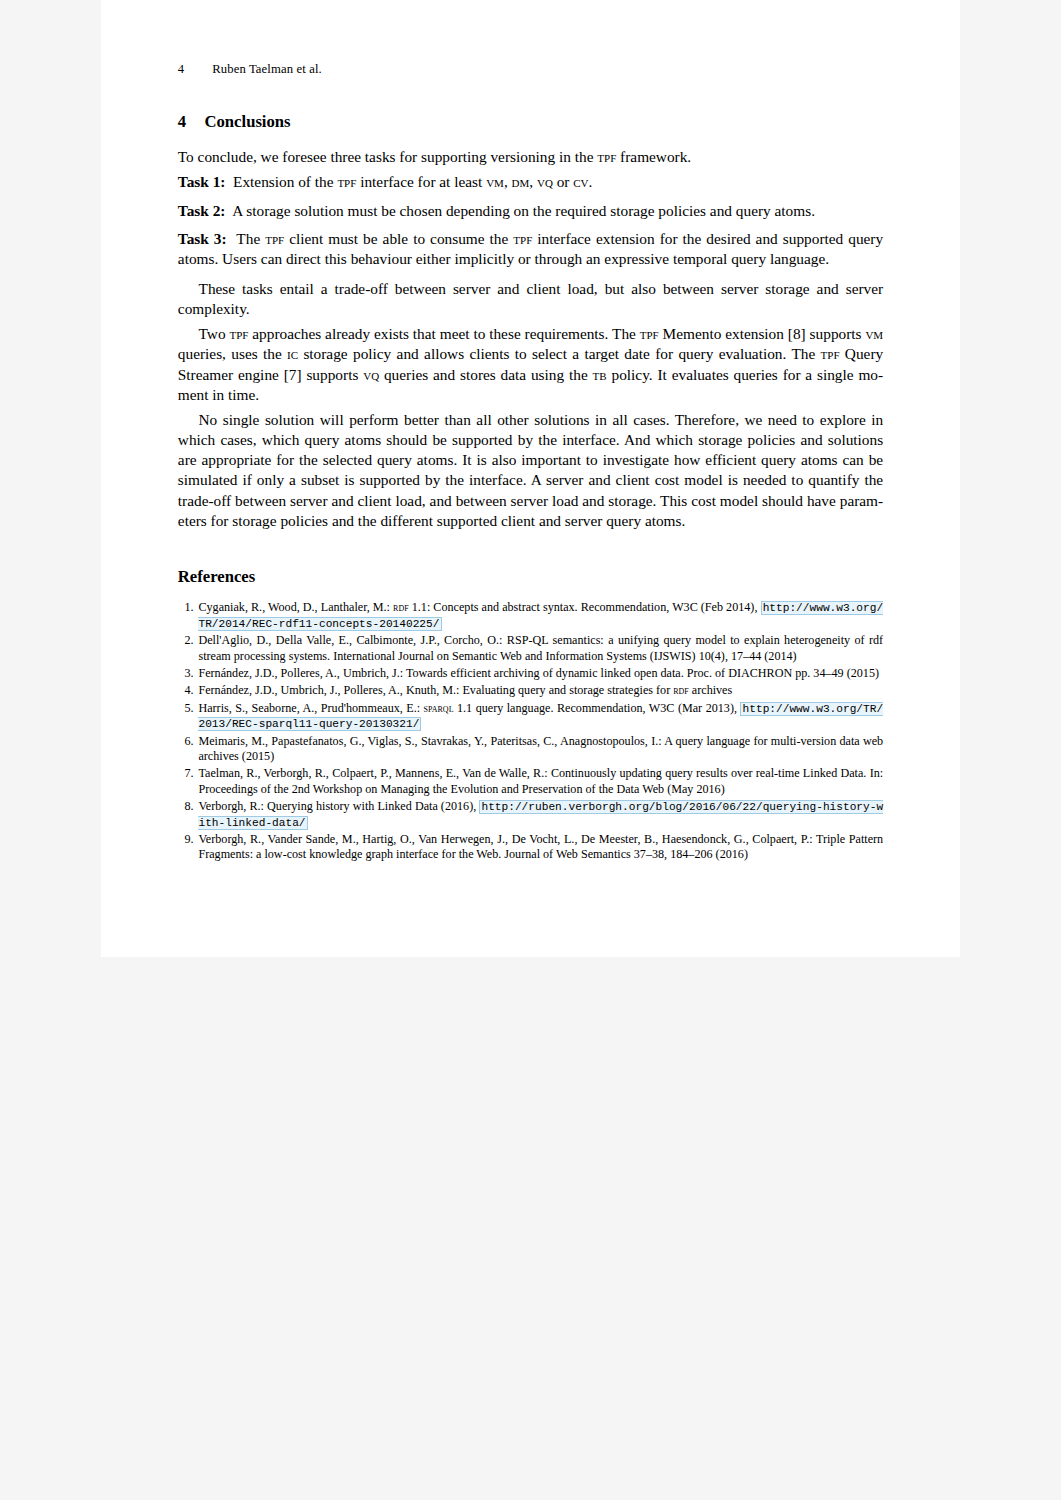4 Ruben Taelman et al.
4 Conclusions
To conclude, we foresee three tasks for supporting versioning in the tpf framework.
Task 1: Extension of the tpf interface for at least vm, dm, vq or cv.
Task 2: A storage solution must be chosen depending on the required storage policies and query atoms.
Task 3: The tpf client must be able to consume the tpf interface extension for the desired and supported query atoms. Users can direct this behaviour either implicitly or through an expressive temporal query language.
These tasks entail a trade-off between server and client load, but also between server storage and server complexity.
Two tpf approaches already exists that meet to these requirements. The tpf Memento extension [8] supports vm queries, uses the ic storage policy and allows clients to select a target date for query evaluation. The tpf Query Streamer engine [7] supports vq queries and stores data using the tb policy. It evaluates queries for a single moment in time.
No single solution will perform better than all other solutions in all cases. Therefore, we need to explore in which cases, which query atoms should be supported by the interface. And which storage policies and solutions are appropriate for the selected query atoms. It is also important to investigate how efficient query atoms can be simulated if only a subset is supported by the interface. A server and client cost model is needed to quantify the trade-off between server and client load, and between server load and storage. This cost model should have parameters for storage policies and the different supported client and server query atoms.
References
Cyganiak, R., Wood, D., Lanthaler, M.: rdf 1.1: Concepts and abstract syntax. Recommendation, W3C (Feb 2014), http://www.w3.org/TR/2014/REC-rdf11-concepts-20140225/
Dell'Aglio, D., Della Valle, E., Calbimonte, J.P., Corcho, O.: RSP-QL semantics: a unifying query model to explain heterogeneity of rdf stream processing systems. International Journal on Semantic Web and Information Systems (IJSWIS) 10(4), 17–44 (2014)
Fernández, J.D., Polleres, A., Umbrich, J.: Towards efficient archiving of dynamic linked open data. Proc. of DIACHRON pp. 34–49 (2015)
Fernández, J.D., Umbrich, J., Polleres, A., Knuth, M.: Evaluating query and storage strategies for rdf archives
Harris, S., Seaborne, A., Prud'hommeaux, E.: sparql 1.1 query language. Recommendation, W3C (Mar 2013), http://www.w3.org/TR/2013/REC-sparql11-query-20130321/
Meimaris, M., Papastefanatos, G., Viglas, S., Stavrakas, Y., Pateritsas, C., Anagnostopoulos, I.: A query language for multi-version data web archives (2015)
Taelman, R., Verborgh, R., Colpaert, P., Mannens, E., Van de Walle, R.: Continuously updating query results over real-time Linked Data. In: Proceedings of the 2nd Workshop on Managing the Evolution and Preservation of the Data Web (May 2016)
Verborgh, R.: Querying history with Linked Data (2016), http://ruben.verborgh.org/blog/2016/06/22/querying-history-with-linked-data/
Verborgh, R., Vander Sande, M., Hartig, O., Van Herwegen, J., De Vocht, L., De Meester, B., Haesendonck, G., Colpaert, P.: Triple Pattern Fragments: a low-cost knowledge graph interface for the Web. Journal of Web Semantics 37–38, 184–206 (2016)